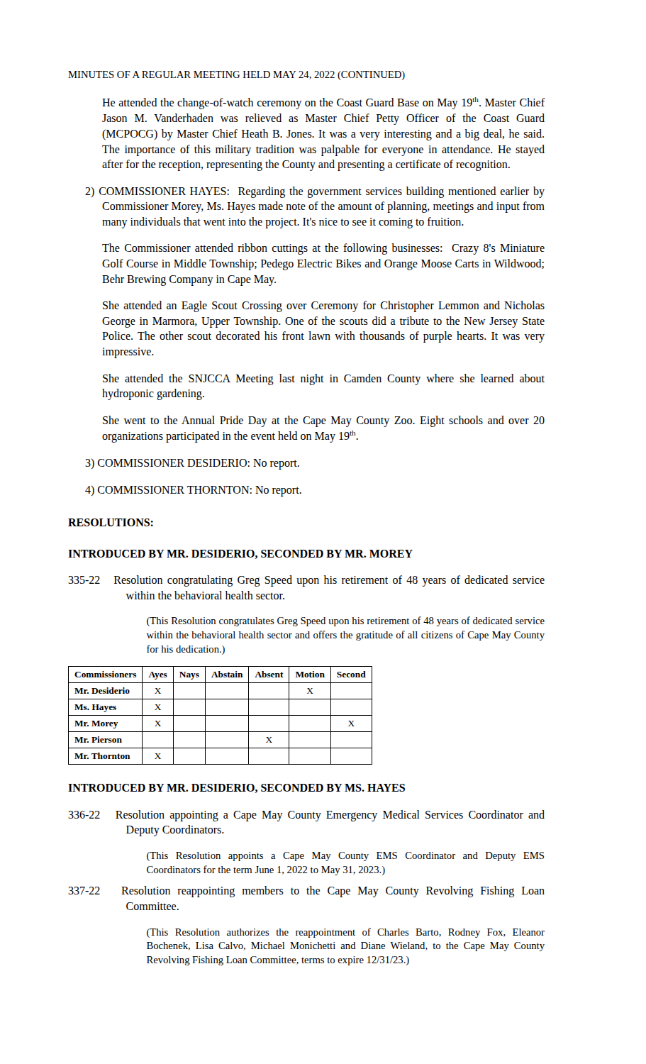MINUTES OF A REGULAR MEETING HELD MAY 24, 2022 (CONTINUED)
He attended the change-of-watch ceremony on the Coast Guard Base on May 19th. Master Chief Jason M. Vanderhaden was relieved as Master Chief Petty Officer of the Coast Guard (MCPOCG) by Master Chief Heath B. Jones. It was a very interesting and a big deal, he said. The importance of this military tradition was palpable for everyone in attendance. He stayed after for the reception, representing the County and presenting a certificate of recognition.
2) COMMISSIONER HAYES: Regarding the government services building mentioned earlier by Commissioner Morey, Ms. Hayes made note of the amount of planning, meetings and input from many individuals that went into the project. It's nice to see it coming to fruition.
The Commissioner attended ribbon cuttings at the following businesses: Crazy 8's Miniature Golf Course in Middle Township; Pedego Electric Bikes and Orange Moose Carts in Wildwood; Behr Brewing Company in Cape May.
She attended an Eagle Scout Crossing over Ceremony for Christopher Lemmon and Nicholas George in Marmora, Upper Township. One of the scouts did a tribute to the New Jersey State Police. The other scout decorated his front lawn with thousands of purple hearts. It was very impressive.
She attended the SNJCCA Meeting last night in Camden County where she learned about hydroponic gardening.
She went to the Annual Pride Day at the Cape May County Zoo. Eight schools and over 20 organizations participated in the event held on May 19th.
3) COMMISSIONER DESIDERIO: No report.
4) COMMISSIONER THORNTON: No report.
Resolutions:
INTRODUCED BY MR. DESIDERIO, SECONDED BY MR. MOREY
335-22 Resolution congratulating Greg Speed upon his retirement of 48 years of dedicated service within the behavioral health sector.
(This Resolution congratulates Greg Speed upon his retirement of 48 years of dedicated service within the behavioral health sector and offers the gratitude of all citizens of Cape May County for his dedication.)
| Commissioners | Ayes | Nays | Abstain | Absent | Motion | Second |
| --- | --- | --- | --- | --- | --- | --- |
| Mr. Desiderio | X | | | | X | |
| Ms. Hayes | X | | | | | |
| Mr. Morey | X | | | | | X |
| Mr. Pierson | | | | X | | |
| Mr. Thornton | X | | | | | |
INTRODUCED BY MR. DESIDERIO, SECONDED BY MS. HAYES
336-22 Resolution appointing a Cape May County Emergency Medical Services Coordinator and Deputy Coordinators.
(This Resolution appoints a Cape May County EMS Coordinator and Deputy EMS Coordinators for the term June 1, 2022 to May 31, 2023.)
337-22 Resolution reappointing members to the Cape May County Revolving Fishing Loan Committee.
(This Resolution authorizes the reappointment of Charles Barto, Rodney Fox, Eleanor Bochenek, Lisa Calvo, Michael Monichetti and Diane Wieland, to the Cape May County Revolving Fishing Loan Committee, terms to expire 12/31/23.)